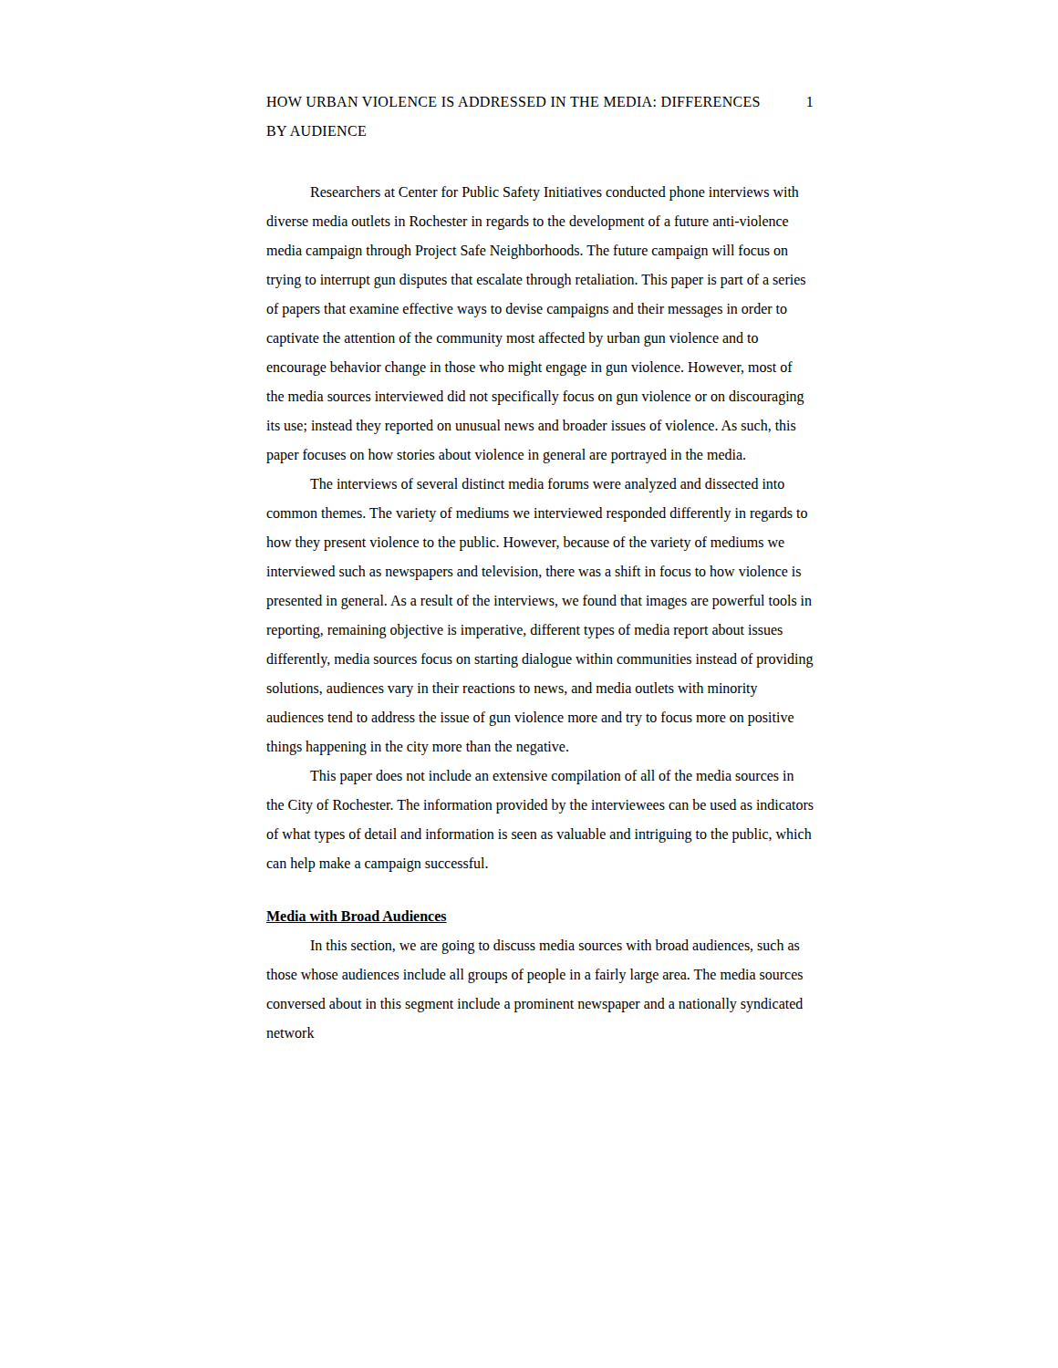How Urban Violence Is Addressed in the Media: Differences by Audience 1
Researchers at Center for Public Safety Initiatives conducted phone interviews with diverse media outlets in Rochester in regards to the development of a future anti-violence media campaign through Project Safe Neighborhoods. The future campaign will focus on trying to interrupt gun disputes that escalate through retaliation. This paper is part of a series of papers that examine effective ways to devise campaigns and their messages in order to captivate the attention of the community most affected by urban gun violence and to encourage behavior change in those who might engage in gun violence. However, most of the media sources interviewed did not specifically focus on gun violence or on discouraging its use; instead they reported on unusual news and broader issues of violence. As such, this paper focuses on how stories about violence in general are portrayed in the media.
The interviews of several distinct media forums were analyzed and dissected into common themes. The variety of mediums we interviewed responded differently in regards to how they present violence to the public. However, because of the variety of mediums we interviewed such as newspapers and television, there was a shift in focus to how violence is presented in general. As a result of the interviews, we found that images are powerful tools in reporting, remaining objective is imperative, different types of media report about issues differently, media sources focus on starting dialogue within communities instead of providing solutions, audiences vary in their reactions to news, and media outlets with minority audiences tend to address the issue of gun violence more and try to focus more on positive things happening in the city more than the negative.
This paper does not include an extensive compilation of all of the media sources in the City of Rochester. The information provided by the interviewees can be used as indicators of what types of detail and information is seen as valuable and intriguing to the public, which can help make a campaign successful.
Media with Broad Audiences
In this section, we are going to discuss media sources with broad audiences, such as those whose audiences include all groups of people in a fairly large area. The media sources conversed about in this segment include a prominent newspaper and a nationally syndicated network